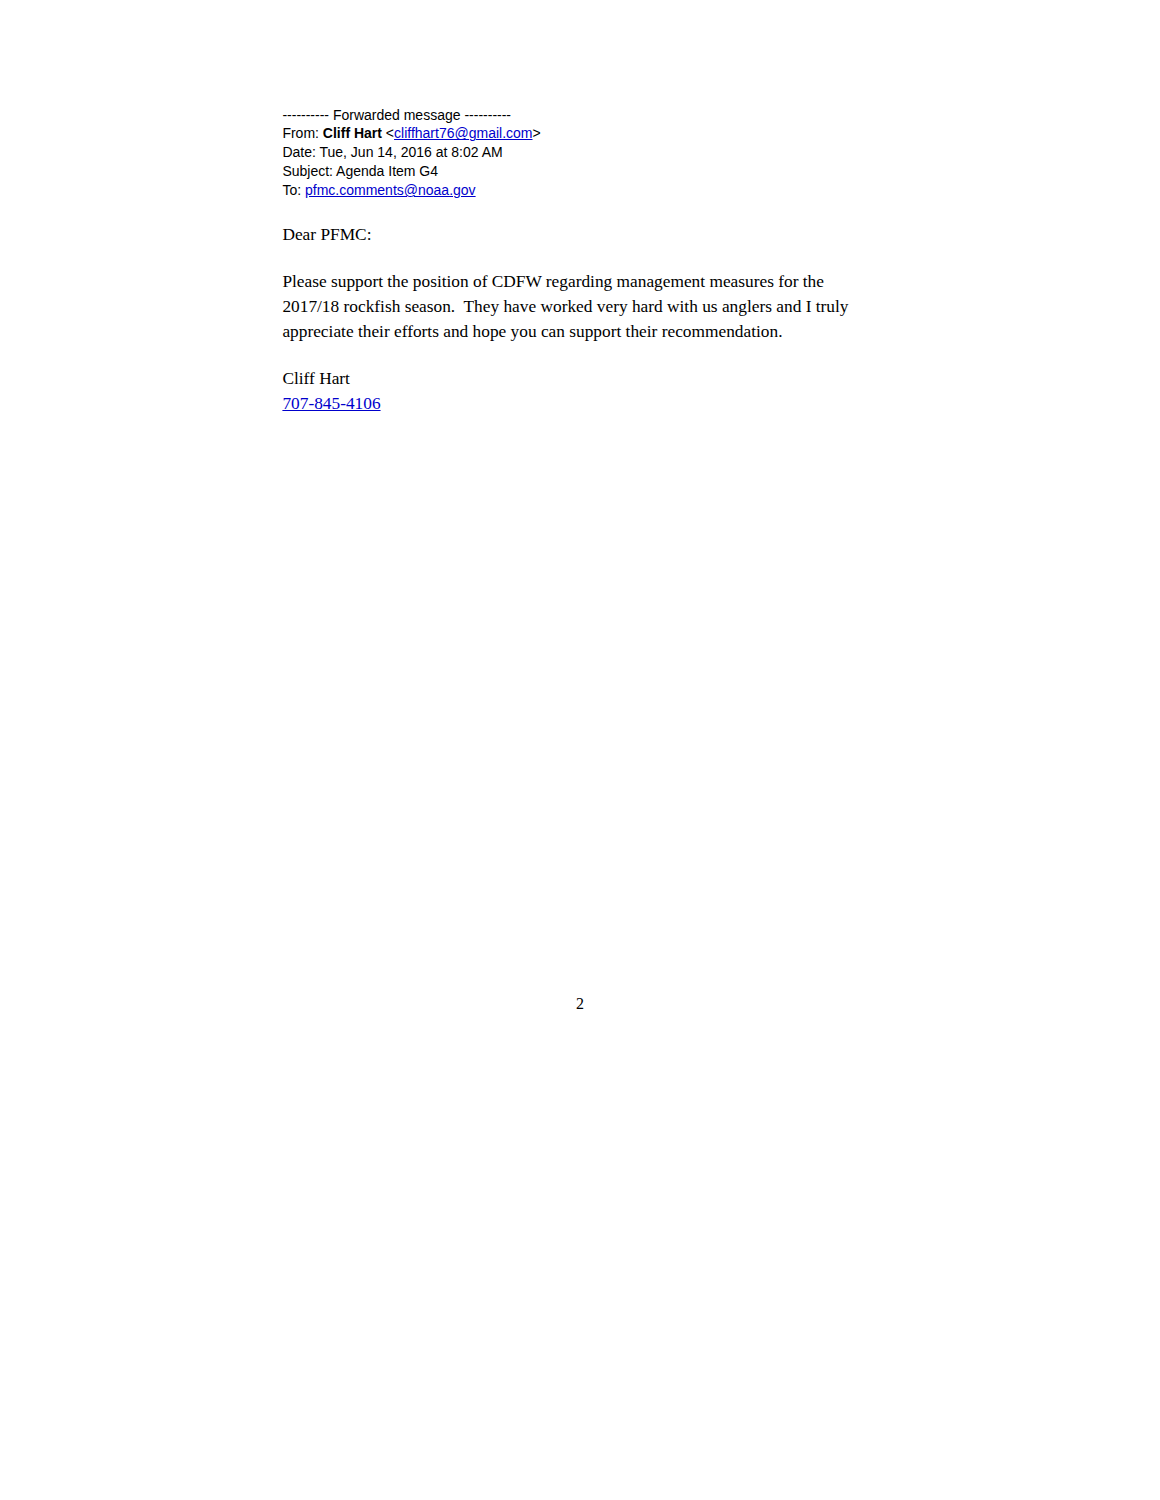---------- Forwarded message ----------
From: Cliff Hart <cliffhart76@gmail.com>
Date: Tue, Jun 14, 2016 at 8:02 AM
Subject: Agenda Item G4
To: pfmc.comments@noaa.gov
Dear PFMC:
Please support the position of CDFW regarding management measures for the 2017/18 rockfish season. They have worked very hard with us anglers and I truly appreciate their efforts and hope you can support their recommendation.
Cliff Hart
707-845-4106
2